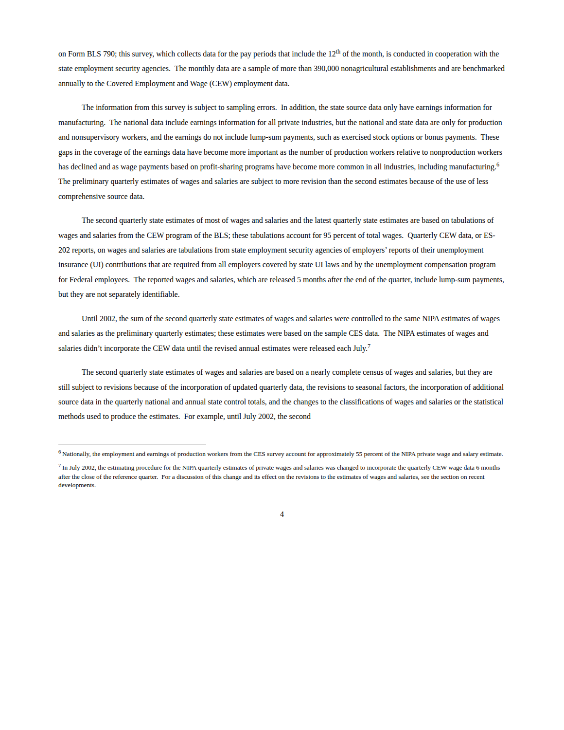on Form BLS 790; this survey, which collects data for the pay periods that include the 12th of the month, is conducted in cooperation with the state employment security agencies. The monthly data are a sample of more than 390,000 nonagricultural establishments and are benchmarked annually to the Covered Employment and Wage (CEW) employment data.
The information from this survey is subject to sampling errors. In addition, the state source data only have earnings information for manufacturing. The national data include earnings information for all private industries, but the national and state data are only for production and nonsupervisory workers, and the earnings do not include lump-sum payments, such as exercised stock options or bonus payments. These gaps in the coverage of the earnings data have become more important as the number of production workers relative to nonproduction workers has declined and as wage payments based on profit-sharing programs have become more common in all industries, including manufacturing.6 The preliminary quarterly estimates of wages and salaries are subject to more revision than the second estimates because of the use of less comprehensive source data.
The second quarterly state estimates of most of wages and salaries and the latest quarterly state estimates are based on tabulations of wages and salaries from the CEW program of the BLS; these tabulations account for 95 percent of total wages. Quarterly CEW data, or ES-202 reports, on wages and salaries are tabulations from state employment security agencies of employers’ reports of their unemployment insurance (UI) contributions that are required from all employers covered by state UI laws and by the unemployment compensation program for Federal employees. The reported wages and salaries, which are released 5 months after the end of the quarter, include lump-sum payments, but they are not separately identifiable.
Until 2002, the sum of the second quarterly state estimates of wages and salaries were controlled to the same NIPA estimates of wages and salaries as the preliminary quarterly estimates; these estimates were based on the sample CES data. The NIPA estimates of wages and salaries didn’t incorporate the CEW data until the revised annual estimates were released each July.7
The second quarterly state estimates of wages and salaries are based on a nearly complete census of wages and salaries, but they are still subject to revisions because of the incorporation of updated quarterly data, the revisions to seasonal factors, the incorporation of additional source data in the quarterly national and annual state control totals, and the changes to the classifications of wages and salaries or the statistical methods used to produce the estimates. For example, until July 2002, the second
6 Nationally, the employment and earnings of production workers from the CES survey account for approximately 55 percent of the NIPA private wage and salary estimate.
7 In July 2002, the estimating procedure for the NIPA quarterly estimates of private wages and salaries was changed to incorporate the quarterly CEW wage data 6 months after the close of the reference quarter. For a discussion of this change and its effect on the revisions to the estimates of wages and salaries, see the section on recent developments.
4